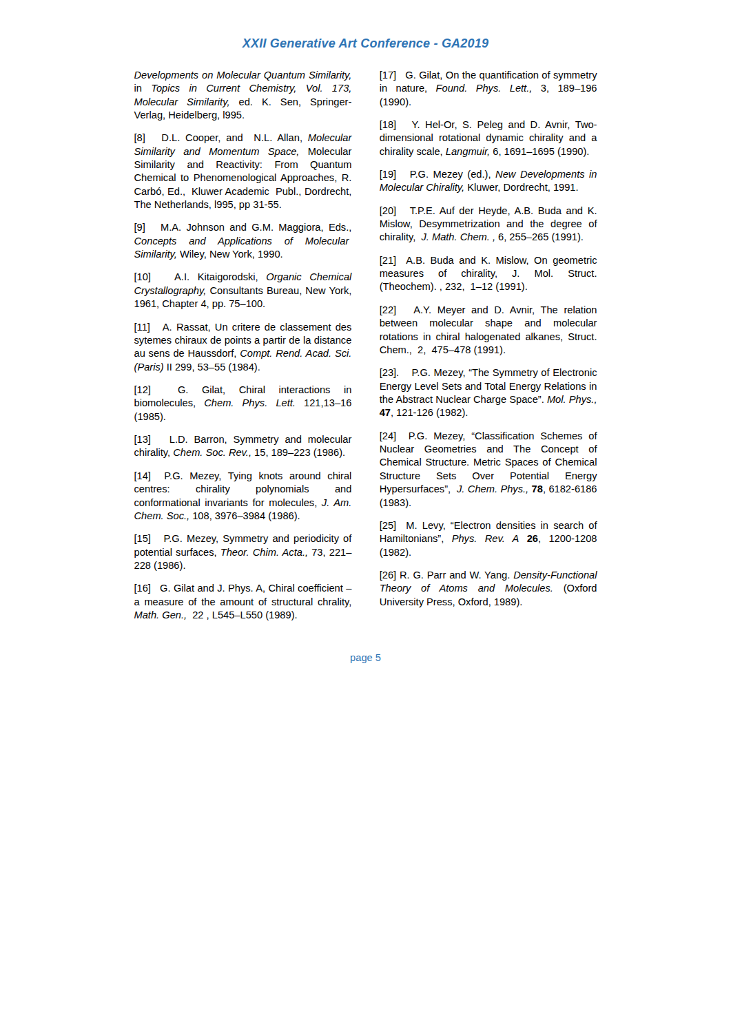XXII Generative Art Conference - GA2019
Developments on Molecular Quantum Similarity, in Topics in Current Chemistry, Vol. 173, Molecular Similarity, ed. K. Sen, Springer-Verlag, Heidelberg, l995.
[8] D.L. Cooper, and N.L. Allan, Molecular Similarity and Momentum Space, Molecular Similarity and Reactivity: From Quantum Chemical to Phenomenological Approaches, R. Carbó, Ed., Kluwer Academic Publ., Dordrecht, The Netherlands, l995, pp 31-55.
[9] M.A. Johnson and G.M. Maggiora, Eds., Concepts and Applications of Molecular Similarity, Wiley, New York, 1990.
[10] A.I. Kitaigorodski, Organic Chemical Crystallography, Consultants Bureau, New York, 1961, Chapter 4, pp. 75–100.
[11] A. Rassat, Un critere de classement des sytemes chiraux de points a partir de la distance au sens de Haussdorf, Compt. Rend. Acad. Sci. (Paris) II 299, 53–55 (1984).
[12] G. Gilat, Chiral interactions in biomolecules, Chem. Phys. Lett. 121,13–16 (1985).
[13] L.D. Barron, Symmetry and molecular chirality, Chem. Soc. Rev., 15, 189–223 (1986).
[14] P.G. Mezey, Tying knots around chiral centres: chirality polynomials and conformational invariants for molecules, J. Am. Chem. Soc., 108, 3976–3984 (1986).
[15] P.G. Mezey, Symmetry and periodicity of potential surfaces, Theor. Chim. Acta., 73, 221–228 (1986).
[16] G. Gilat and J. Phys. A, Chiral coefficient – a measure of the amount of structural chrality, Math. Gen., 22 , L545–L550 (1989).
[17] G. Gilat, On the quantification of symmetry in nature, Found. Phys. Lett., 3, 189–196 (1990).
[18] Y. Hel-Or, S. Peleg and D. Avnir, Two-dimensional rotational dynamic chirality and a chirality scale, Langmuir, 6, 1691–1695 (1990).
[19] P.G. Mezey (ed.), New Developments in Molecular Chirality, Kluwer, Dordrecht, 1991.
[20] T.P.E. Auf der Heyde, A.B. Buda and K. Mislow, Desymmetrization and the degree of chirality, J. Math. Chem. , 6, 255–265 (1991).
[21] A.B. Buda and K. Mislow, On geometric measures of chirality, J. Mol. Struct. (Theochem). , 232, 1–12 (1991).
[22] A.Y. Meyer and D. Avnir, The relation between molecular shape and molecular rotations in chiral halogenated alkanes, Struct. Chem., 2, 475–478 (1991).
[23]. P.G. Mezey, “The Symmetry of Electronic Energy Level Sets and Total Energy Relations in the Abstract Nuclear Charge Space”. Mol. Phys., 47, 121-126 (1982).
[24] P.G. Mezey, “Classification Schemes of Nuclear Geometries and The Concept of Chemical Structure. Metric Spaces of Chemical Structure Sets Over Potential Energy Hypersurfaces”, J. Chem. Phys., 78, 6182-6186 (1983).
[25] M. Levy, “Electron densities in search of Hamiltonians”, Phys. Rev. A 26, 1200-1208 (1982).
[26] R. G. Parr and W. Yang. Density-Functional Theory of Atoms and Molecules. (Oxford University Press, Oxford, 1989).
page 5